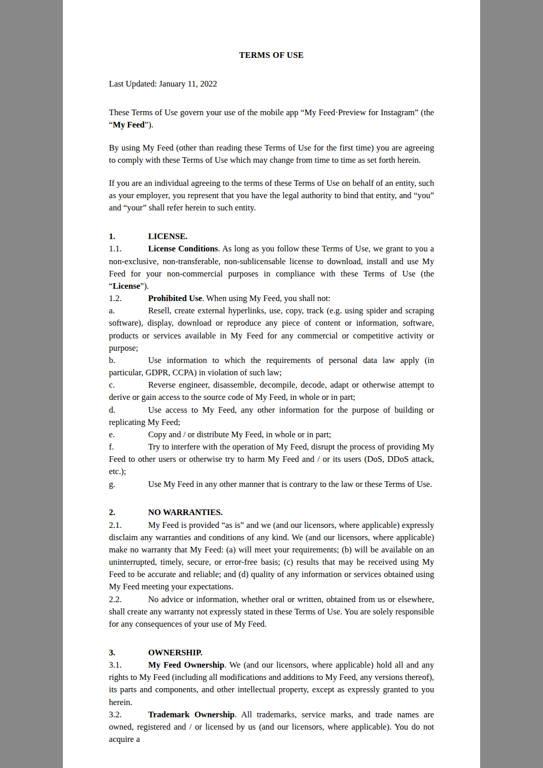Terms of Use
Last Updated: January 11, 2022
These Terms of Use govern your use of the mobile app “My Feed·Preview for Instagram” (the “My Feed”).
By using My Feed (other than reading these Terms of Use for the first time) you are agreeing to comply with these Terms of Use which may change from time to time as set forth herein.
If you are an individual agreeing to the terms of these Terms of Use on behalf of an entity, such as your employer, you represent that you have the legal authority to bind that entity, and “you” and “your” shall refer herein to such entity.
1. LICENSE.
1.1. License Conditions. As long as you follow these Terms of Use, we grant to you a non-exclusive, non-transferable, non-sublicensable license to download, install and use My Feed for your non-commercial purposes in compliance with these Terms of Use (the “License”).
1.2. Prohibited Use. When using My Feed, you shall not:
a. Resell, create external hyperlinks, use, copy, track (e.g. using spider and scraping software), display, download or reproduce any piece of content or information, software, products or services available in My Feed for any commercial or competitive activity or purpose;
b. Use information to which the requirements of personal data law apply (in particular, GDPR, CCPA) in violation of such law;
c. Reverse engineer, disassemble, decompile, decode, adapt or otherwise attempt to derive or gain access to the source code of My Feed, in whole or in part;
d. Use access to My Feed, any other information for the purpose of building or replicating My Feed;
e. Copy and / or distribute My Feed, in whole or in part;
f. Try to interfere with the operation of My Feed, disrupt the process of providing My Feed to other users or otherwise try to harm My Feed and / or its users (DoS, DDoS attack, etc.);
g. Use My Feed in any other manner that is contrary to the law or these Terms of Use.
2. NO WARRANTIES.
2.1. My Feed is provided “as is” and we (and our licensors, where applicable) expressly disclaim any warranties and conditions of any kind. We (and our licensors, where applicable) make no warranty that My Feed: (a) will meet your requirements; (b) will be available on an uninterrupted, timely, secure, or error-free basis; (c) results that may be received using My Feed to be accurate and reliable; and (d) quality of any information or services obtained using My Feed meeting your expectations.
2.2. No advice or information, whether oral or written, obtained from us or elsewhere, shall create any warranty not expressly stated in these Terms of Use. You are solely responsible for any consequences of your use of My Feed.
3. OWNERSHIP.
3.1. My Feed Ownership. We (and our licensors, where applicable) hold all and any rights to My Feed (including all modifications and additions to My Feed, any versions thereof), its parts and components, and other intellectual property, except as expressly granted to you herein.
3.2. Trademark Ownership. All trademarks, service marks, and trade names are owned, registered and / or licensed by us (and our licensors, where applicable). You do not acquire a